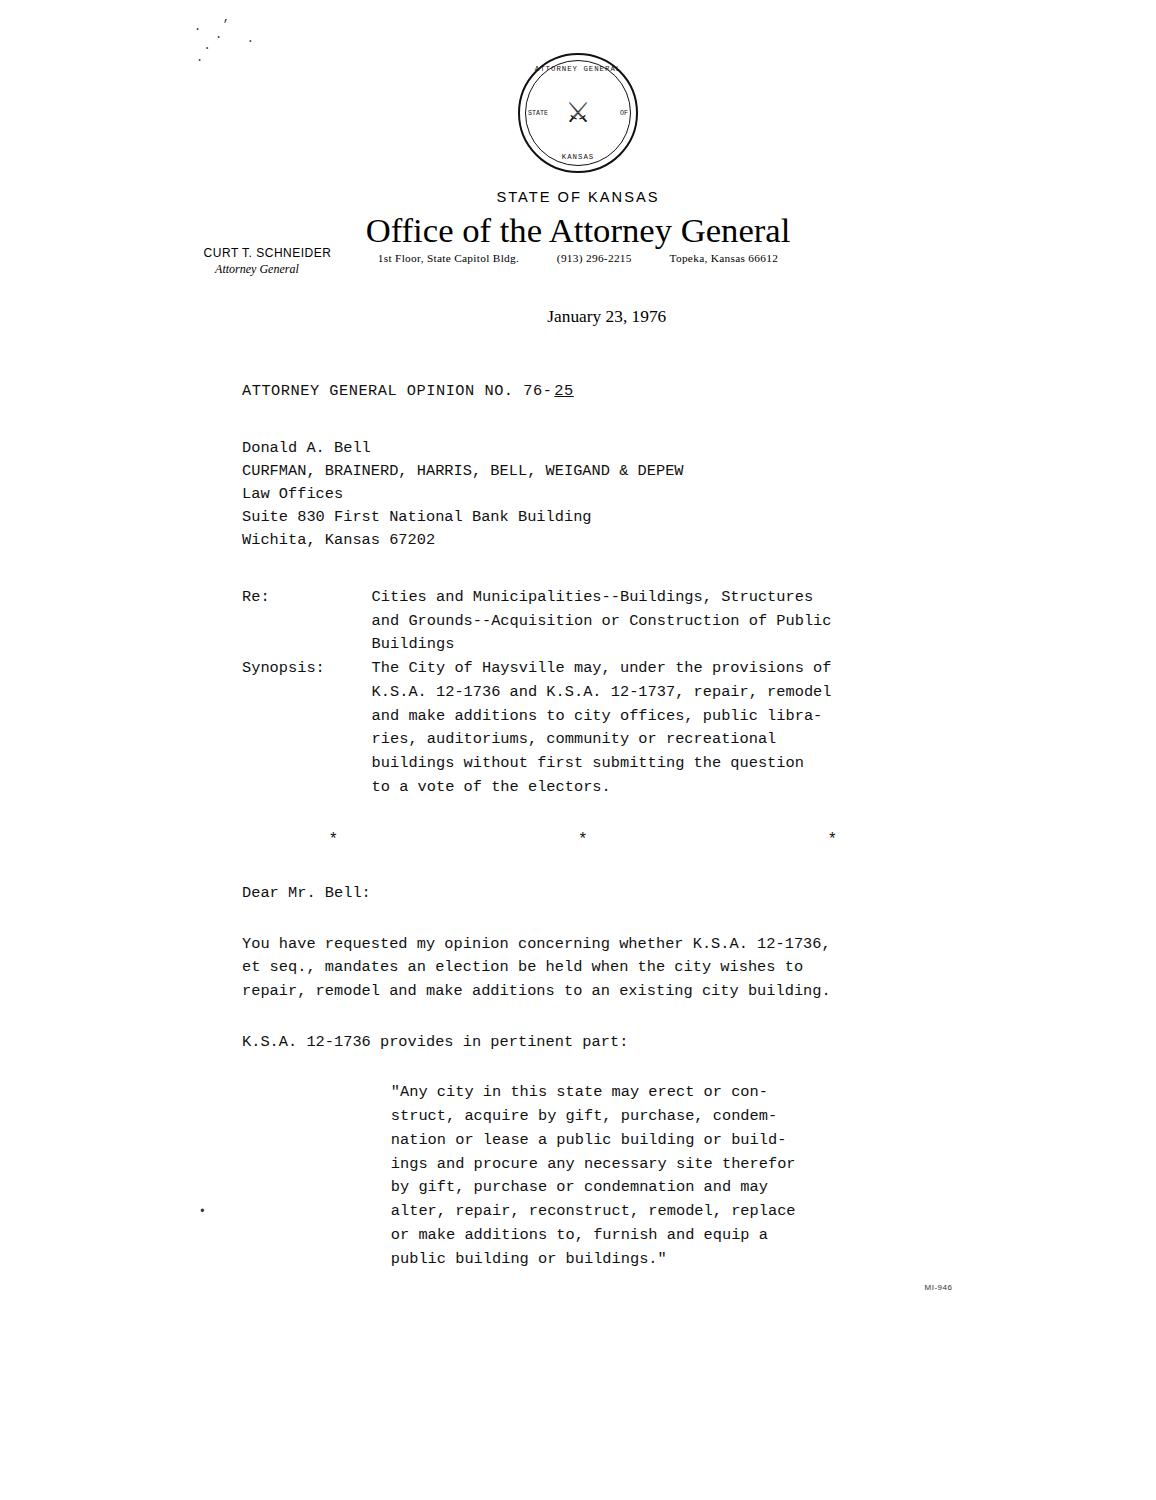, . . . . .
ATTORNEY GENERAL
⚔
STATE
OF
KANSAS
STATE OF KANSAS
Office of the Attorney General
1st Floor, State Capitol Bldg. (913) 296-2215 Topeka, Kansas 66612
CURT T. SCHNEIDER
Attorney General
January 23, 1976
ATTORNEY GENERAL OPINION NO. 76-25
Donald A. Bell
CURFMAN, BRAINERD, HARRIS, BELL, WEIGAND & DEPEW
Law Offices
Suite 830 First National Bank Building
Wichita, Kansas 67202
| Re: | Cities and Municipalities--Buildings, Structures and Grounds--Acquisition or Construction of Public Buildings |
| Synopsis: | The City of Haysville may, under the provisions of K.S.A. 12-1736 and K.S.A. 12-1737, repair, remodel and make additions to city offices, public libra- ries, auditoriums, community or recreational buildings without first submitting the question to a vote of the electors. |
* * *
Dear Mr. Bell:
You have requested my opinion concerning whether K.S.A. 12-1736,
et seq., mandates an election be held when the city wishes to
repair, remodel and make additions to an existing city building.
K.S.A. 12-1736 provides in pertinent part:
"Any city in this state may erect or con-
struct, acquire by gift, purchase, condem-
nation or lease a public building or build-
ings and procure any necessary site therefor
by gift, purchase or condemnation and may
alter, repair, reconstruct, remodel, replace
or make additions to, furnish and equip a
public building or buildings."
•
MI-946